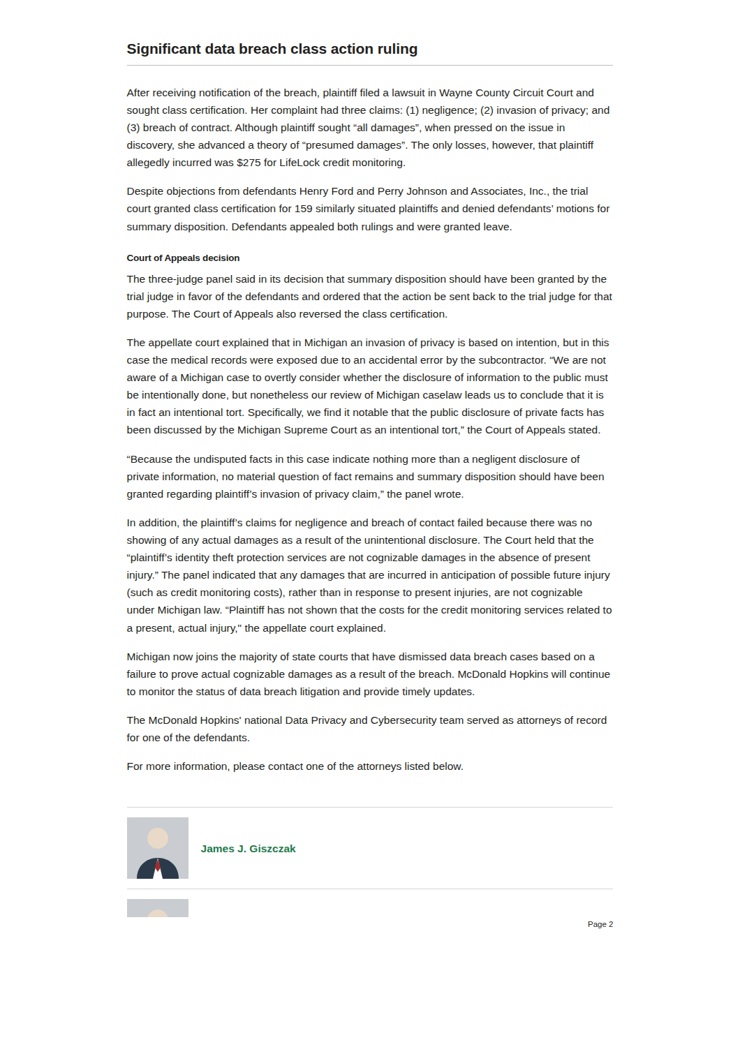Significant data breach class action ruling
After receiving notification of the breach, plaintiff filed a lawsuit in Wayne County Circuit Court and sought class certification. Her complaint had three claims: (1) negligence; (2) invasion of privacy; and (3) breach of contract. Although plaintiff sought “all damages”, when pressed on the issue in discovery, she advanced a theory of “presumed damages”. The only losses, however, that plaintiff allegedly incurred was $275 for LifeLock credit monitoring.
Despite objections from defendants Henry Ford and Perry Johnson and Associates, Inc., the trial court granted class certification for 159 similarly situated plaintiffs and denied defendants’ motions for summary disposition. Defendants appealed both rulings and were granted leave.
Court of Appeals decision
The three-judge panel said in its decision that summary disposition should have been granted by the trial judge in favor of the defendants and ordered that the action be sent back to the trial judge for that purpose. The Court of Appeals also reversed the class certification.
The appellate court explained that in Michigan an invasion of privacy is based on intention, but in this case the medical records were exposed due to an accidental error by the subcontractor. “We are not aware of a Michigan case to overtly consider whether the disclosure of information to the public must be intentionally done, but nonetheless our review of Michigan caselaw leads us to conclude that it is in fact an intentional tort. Specifically, we find it notable that the public disclosure of private facts has been discussed by the Michigan Supreme Court as an intentional tort,” the Court of Appeals stated.
“Because the undisputed facts in this case indicate nothing more than a negligent disclosure of private information, no material question of fact remains and summary disposition should have been granted regarding plaintiff’s invasion of privacy claim,” the panel wrote.
In addition, the plaintiff’s claims for negligence and breach of contact failed because there was no showing of any actual damages as a result of the unintentional disclosure. The Court held that the “plaintiff’s identity theft protection services are not cognizable damages in the absence of present injury.” The panel indicated that any damages that are incurred in anticipation of possible future injury (such as credit monitoring costs), rather than in response to present injuries, are not cognizable under Michigan law. “Plaintiff has not shown that the costs for the credit monitoring services related to a present, actual injury," the appellate court explained.
Michigan now joins the majority of state courts that have dismissed data breach cases based on a failure to prove actual cognizable damages as a result of the breach. McDonald Hopkins will continue to monitor the status of data breach litigation and provide timely updates.
The McDonald Hopkins' national Data Privacy and Cybersecurity team served as attorneys of record for one of the defendants.
For more information, please contact one of the attorneys listed below.
James J. Giszczak
Page 2